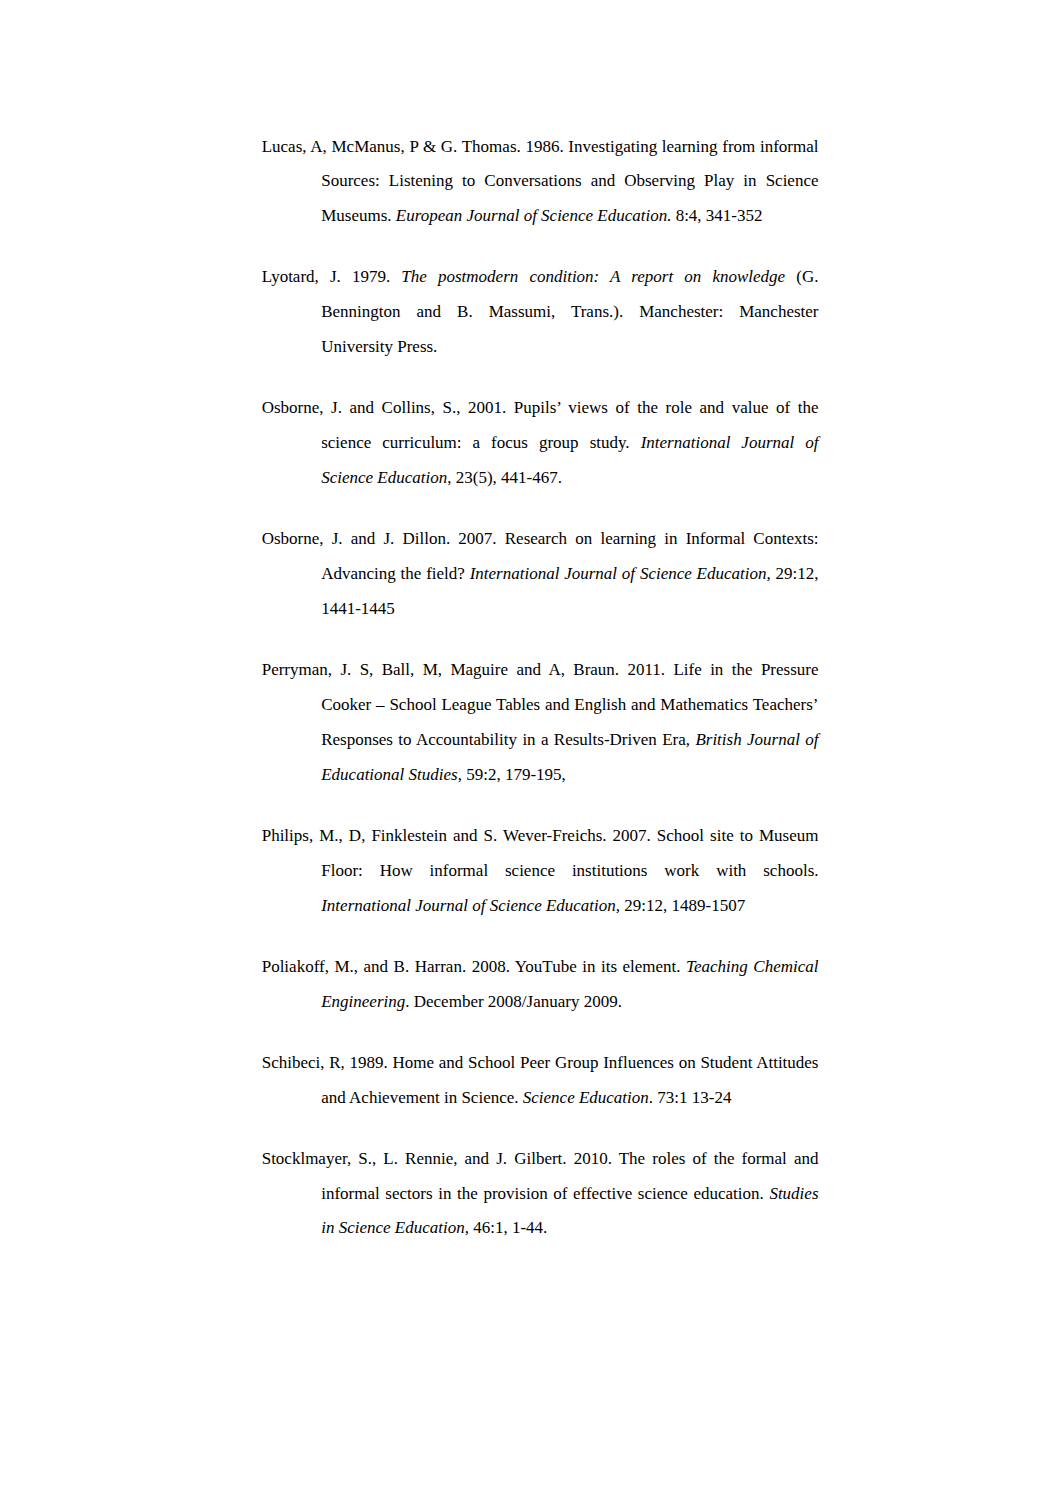Lucas, A, McManus, P & G. Thomas. 1986. Investigating learning from informal Sources: Listening to Conversations and Observing Play in Science Museums. European Journal of Science Education. 8:4, 341-352
Lyotard, J. 1979. The postmodern condition: A report on knowledge (G. Bennington and B. Massumi, Trans.). Manchester: Manchester University Press.
Osborne, J. and Collins, S., 2001. Pupils’ views of the role and value of the science curriculum: a focus group study. International Journal of Science Education, 23(5), 441-467.
Osborne, J. and J. Dillon. 2007. Research on learning in Informal Contexts: Advancing the field? International Journal of Science Education, 29:12, 1441-1445
Perryman, J. S, Ball, M, Maguire and A, Braun. 2011. Life in the Pressure Cooker – School League Tables and English and Mathematics Teachers’ Responses to Accountability in a Results-Driven Era, British Journal of Educational Studies, 59:2, 179-195,
Philips, M., D, Finklestein and S. Wever-Freichs. 2007. School site to Museum Floor: How informal science institutions work with schools. International Journal of Science Education, 29:12, 1489-1507
Poliakoff, M., and B. Harran. 2008. YouTube in its element. Teaching Chemical Engineering. December 2008/January 2009.
Schibeci, R, 1989. Home and School Peer Group Influences on Student Attitudes and Achievement in Science. Science Education. 73:1 13-24
Stocklmayer, S., L. Rennie, and J. Gilbert. 2010. The roles of the formal and informal sectors in the provision of effective science education. Studies in Science Education, 46:1, 1-44.